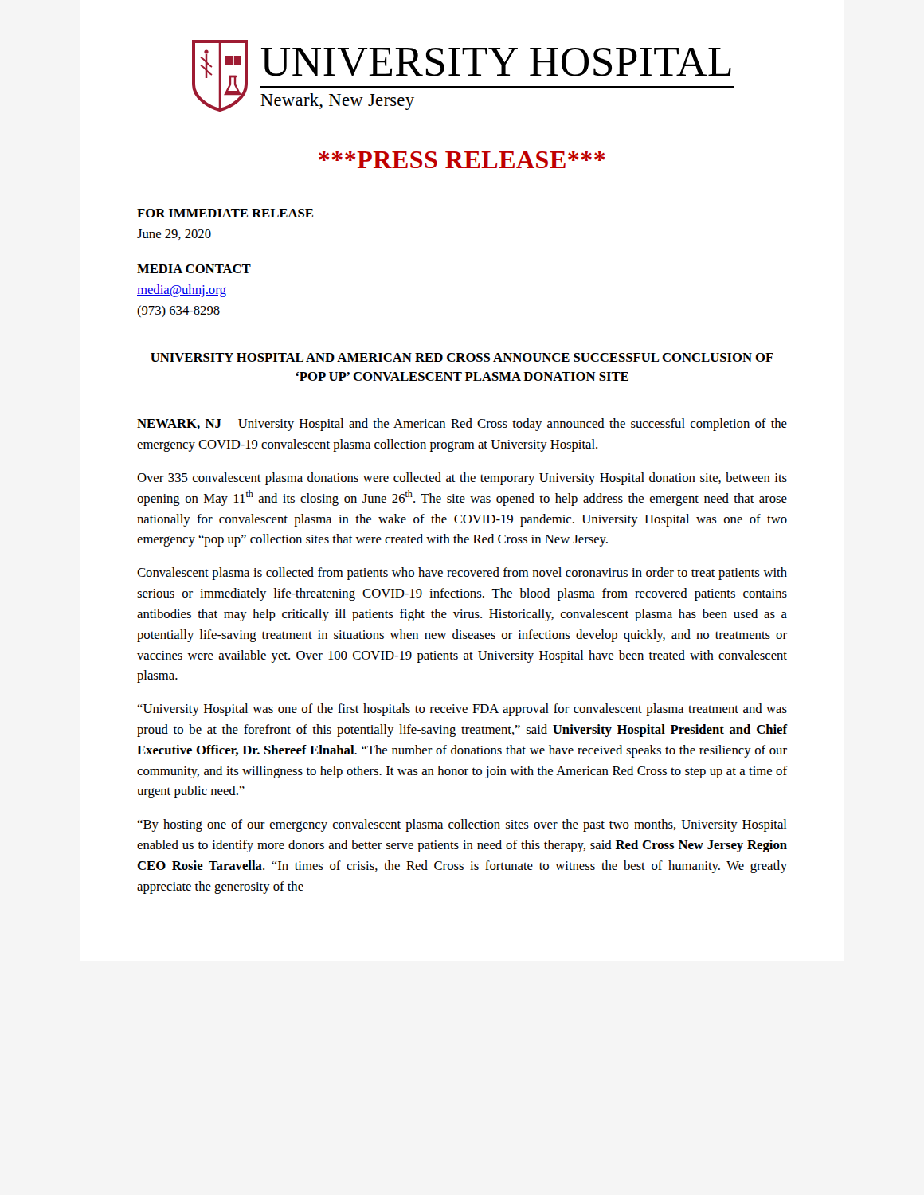University Hospital
Newark, New Jersey
***PRESS RELEASE***
For Immediate Release
June 29, 2020
Media Contact
media@uhnj.org
(973) 634-8298
University Hospital and American Red Cross Announce Successful Conclusion of ‘Pop Up’ Convalescent Plasma Donation Site
NEWARK, NJ – University Hospital and the American Red Cross today announced the successful completion of the emergency COVID-19 convalescent plasma collection program at University Hospital.
Over 335 convalescent plasma donations were collected at the temporary University Hospital donation site, between its opening on May 11th and its closing on June 26th. The site was opened to help address the emergent need that arose nationally for convalescent plasma in the wake of the COVID-19 pandemic. University Hospital was one of two emergency “pop up” collection sites that were created with the Red Cross in New Jersey.
Convalescent plasma is collected from patients who have recovered from novel coronavirus in order to treat patients with serious or immediately life-threatening COVID-19 infections. The blood plasma from recovered patients contains antibodies that may help critically ill patients fight the virus. Historically, convalescent plasma has been used as a potentially life-saving treatment in situations when new diseases or infections develop quickly, and no treatments or vaccines were available yet. Over 100 COVID-19 patients at University Hospital have been treated with convalescent plasma.
“University Hospital was one of the first hospitals to receive FDA approval for convalescent plasma treatment and was proud to be at the forefront of this potentially life-saving treatment,” said University Hospital President and Chief Executive Officer, Dr. Shereef Elnahal. “The number of donations that we have received speaks to the resiliency of our community, and its willingness to help others. It was an honor to join with the American Red Cross to step up at a time of urgent public need.”
“By hosting one of our emergency convalescent plasma collection sites over the past two months, University Hospital enabled us to identify more donors and better serve patients in need of this therapy, said Red Cross New Jersey Region CEO Rosie Taravella. “In times of crisis, the Red Cross is fortunate to witness the best of humanity. We greatly appreciate the generosity of the